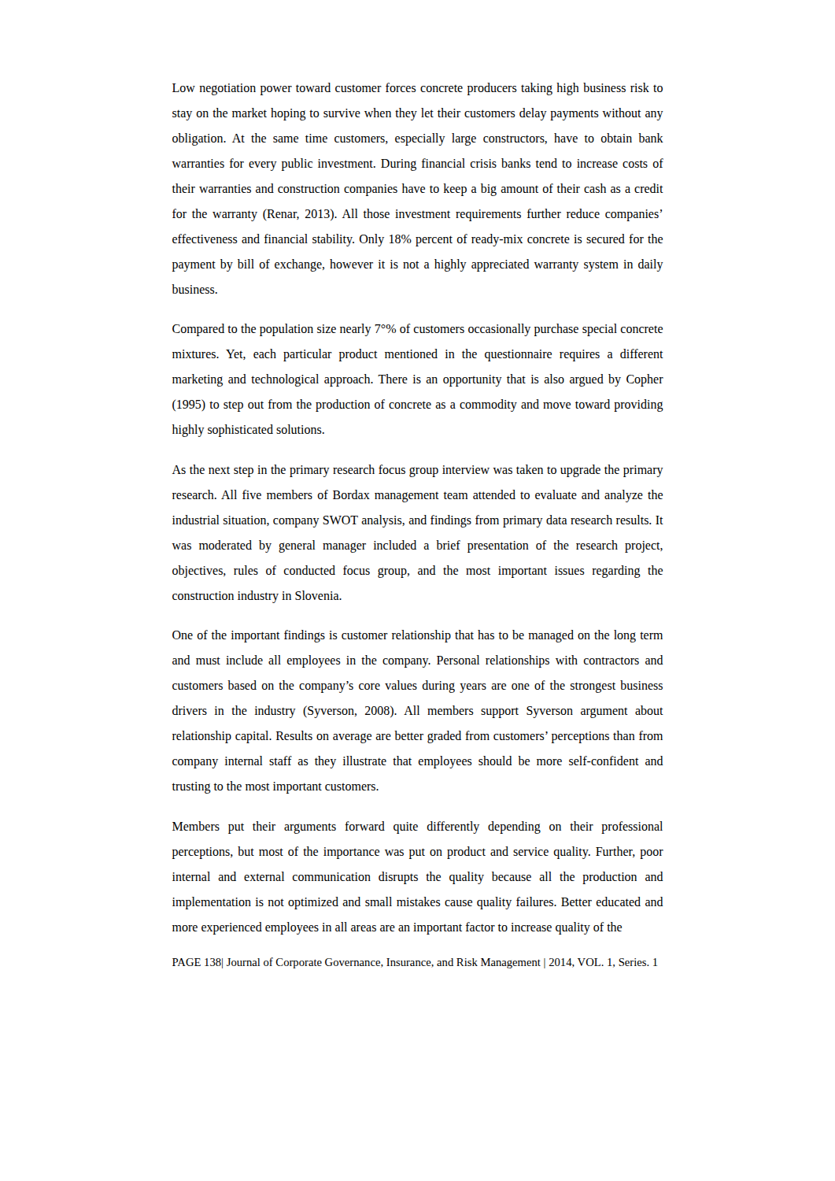Low negotiation power toward customer forces concrete producers taking high business risk to stay on the market hoping to survive when they let their customers delay payments without any obligation. At the same time customers, especially large constructors, have to obtain bank warranties for every public investment. During financial crisis banks tend to increase costs of their warranties and construction companies have to keep a big amount of their cash as a credit for the warranty (Renar, 2013). All those investment requirements further reduce companies’ effectiveness and financial stability. Only 18% percent of ready-mix concrete is secured for the payment by bill of exchange, however it is not a highly appreciated warranty system in daily business.
Compared to the population size nearly 7°% of customers occasionally purchase special concrete mixtures. Yet, each particular product mentioned in the questionnaire requires a different marketing and technological approach. There is an opportunity that is also argued by Copher (1995) to step out from the production of concrete as a commodity and move toward providing highly sophisticated solutions.
As the next step in the primary research focus group interview was taken to upgrade the primary research. All five members of Bordax management team attended to evaluate and analyze the industrial situation, company SWOT analysis, and findings from primary data research results. It was moderated by general manager included a brief presentation of the research project, objectives, rules of conducted focus group, and the most important issues regarding the construction industry in Slovenia.
One of the important findings is customer relationship that has to be managed on the long term and must include all employees in the company. Personal relationships with contractors and customers based on the company’s core values during years are one of the strongest business drivers in the industry (Syverson, 2008). All members support Syverson argument about relationship capital. Results on average are better graded from customers’ perceptions than from company internal staff as they illustrate that employees should be more self-confident and trusting to the most important customers.
Members put their arguments forward quite differently depending on their professional perceptions, but most of the importance was put on product and service quality. Further, poor internal and external communication disrupts the quality because all the production and implementation is not optimized and small mistakes cause quality failures. Better educated and more experienced employees in all areas are an important factor to increase quality of the
PAGE 138| Journal of Corporate Governance, Insurance, and Risk Management | 2014, VOL. 1, Series. 1